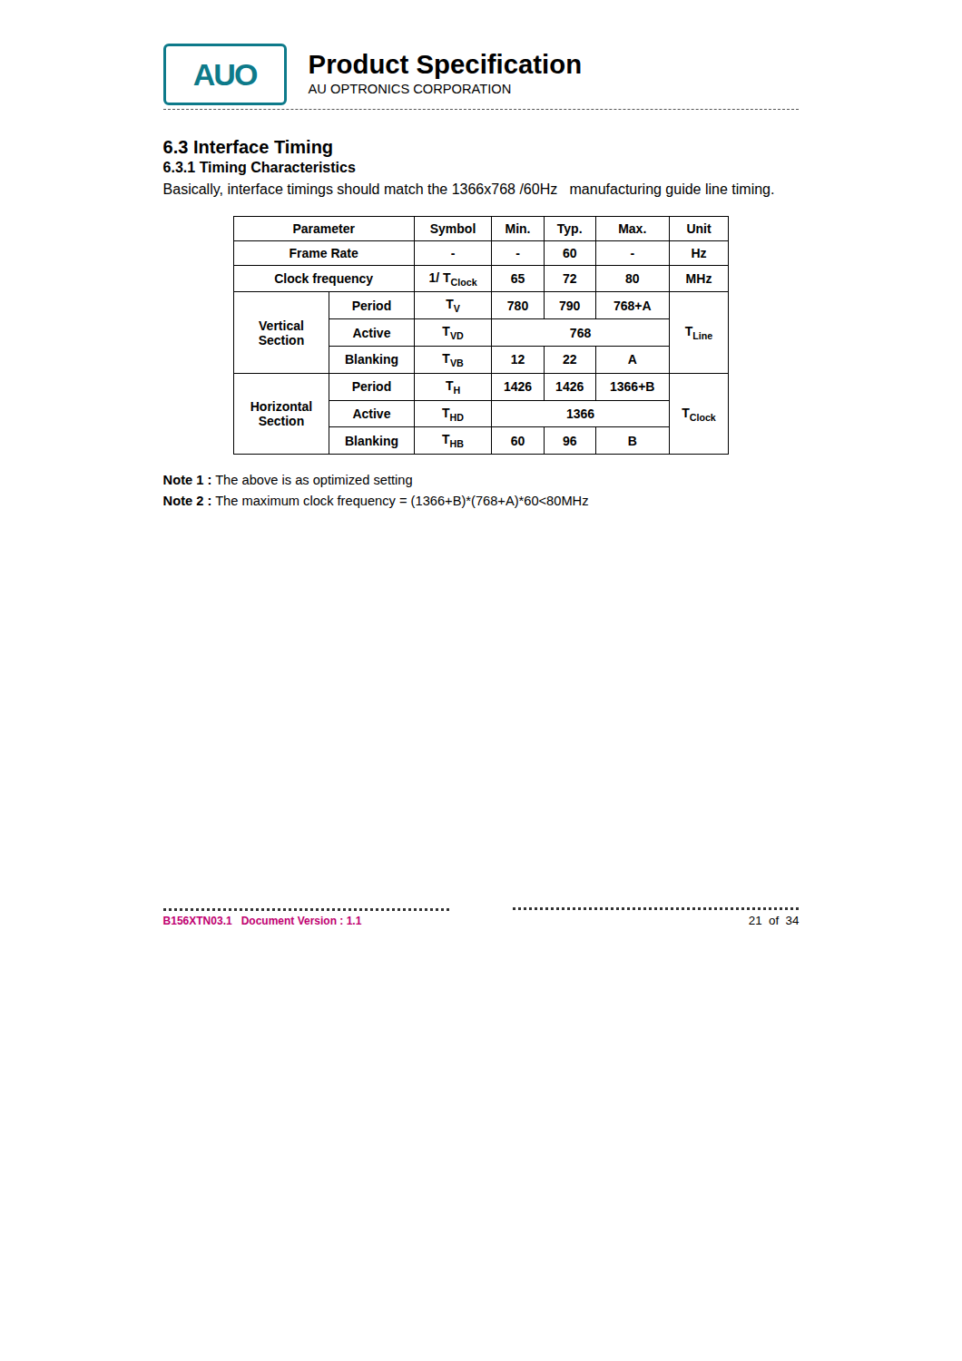AUO
Product Specification
AU OPTRONICS CORPORATION
6.3 Interface Timing
6.3.1 Timing Characteristics
Basically, interface timings should match the 1366x768 /60Hz manufacturing guide line timing.
| Parameter | Symbol | Min. | Typ. | Max. | Unit |
| --- | --- | --- | --- | --- | --- |
| Frame Rate | - | - | 60 | - | Hz |
| Clock frequency | 1/ T Clock | 65 | 72 | 80 | MHz |
| Vertical Section | Period | T V | 780 | 790 | 768+A | T Line |
| Active | T VD | 768 |
| Blanking | T VB | 12 | 22 | A |
| Horizontal Section | Period | T H | 1426 | 1426 | 1366+B | T Clock |
| Active | T HD | 1366 |
| Blanking | T HB | 60 | 96 | B |
Note 1 : The above is as optimized setting
Note 2 : The maximum clock frequency = (1366+B)*(768+A)*60<80MHz
B156XTN03.1 Document Version : 1.1
21 of 34